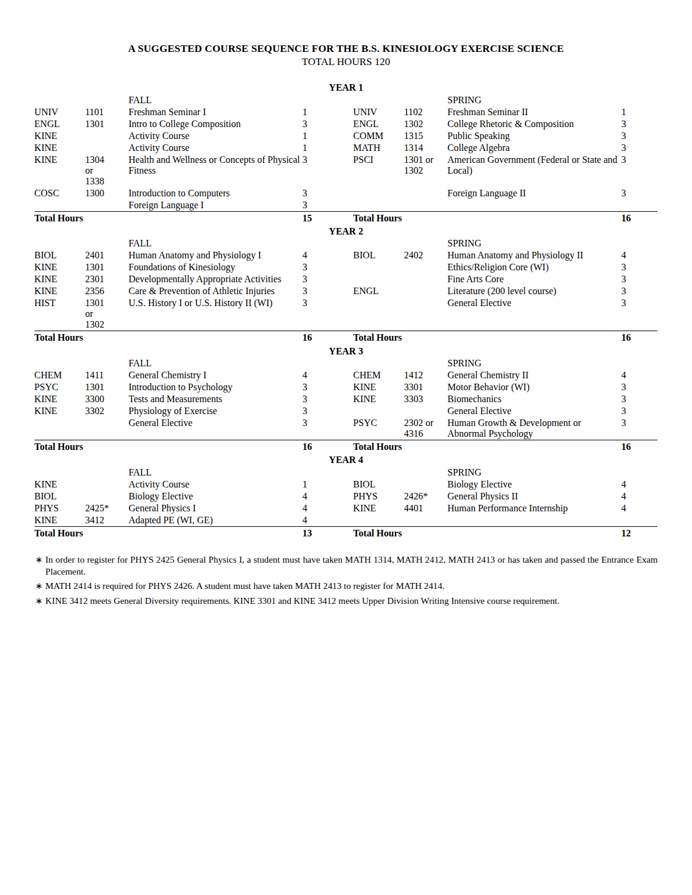A SUGGESTED COURSE SEQUENCE FOR THE B.S. KINESIOLOGY EXERCISE SCIENCE
TOTAL HOURS 120
YEAR 1
| | | FALL | | | | | SPRING | |
| UNIV | 1101 | Freshman Seminar I | 1 | | UNIV | 1102 | Freshman Seminar II | 1 |
| ENGL | 1301 | Intro to College Composition | 3 | | ENGL | 1302 | College Rhetoric & Composition | 3 |
| KINE | | Activity Course | 1 | | COMM | 1315 | Public Speaking | 3 |
| KINE | | Activity Course | 1 | | MATH | 1314 | College Algebra | 3 |
| KINE | 1304 or 1338 | Health and Wellness or Concepts of Physical Fitness | 3 | | PSCI | 1301 or 1302 | American Government (Federal or State and Local) | 3 |
| COSC | 1300 | Introduction to Computers | 3 | | | | Foreign Language II | 3 |
| | | Foreign Language I | 3 | | | | | |
| Total Hours | 15 | | Total Hours | 16 |
YEAR 2
| | | FALL | | | | | SPRING | |
| BIOL | 2401 | Human Anatomy and Physiology I | 4 | | BIOL | 2402 | Human Anatomy and Physiology II | 4 |
| KINE | 1301 | Foundations of Kinesiology | 3 | | | | Ethics/Religion Core (WI) | 3 |
| KINE | 2301 | Developmentally Appropriate Activities | 3 | | | | Fine Arts Core | 3 |
| KINE | 2356 | Care & Prevention of Athletic Injuries | 3 | | ENGL | | Literature (200 level course) | 3 |
| HIST | 1301 or 1302 | U.S. History I or U.S. History II (WI) | 3 | | | | General Elective | 3 |
| Total Hours | 16 | | Total Hours | 16 |
YEAR 3
| | | FALL | | | | | SPRING | |
| CHEM | 1411 | General Chemistry I | 4 | | CHEM | 1412 | General Chemistry II | 4 |
| PSYC | 1301 | Introduction to Psychology | 3 | | KINE | 3301 | Motor Behavior (WI) | 3 |
| KINE | 3300 | Tests and Measurements | 3 | | KINE | 3303 | Biomechanics | 3 |
| KINE | 3302 | Physiology of Exercise | 3 | | | | General Elective | 3 |
| | | General Elective | 3 | | PSYC | 2302 or 4316 | Human Growth & Development or Abnormal Psychology | 3 |
| Total Hours | 16 | | Total Hours | 16 |
YEAR 4
| | | FALL | | | | | SPRING | |
| KINE | | Activity Course | 1 | | BIOL | | Biology Elective | 4 |
| BIOL | | Biology Elective | 4 | | PHYS | 2426* | General Physics II | 4 |
| PHYS | 2425* | General Physics I | 4 | | KINE | 4401 | Human Performance Internship | 4 |
| KINE | 3412 | Adapted PE (WI, GE) | 4 | | | | | |
| Total Hours | 13 | | Total Hours | 12 |
In order to register for PHYS 2425 General Physics I, a student must have taken MATH 1314, MATH 2412, MATH 2413 or has taken and passed the Entrance Exam Placement.
MATH 2414 is required for PHYS 2426. A student must have taken MATH 2413 to register for MATH 2414.
KINE 3412 meets General Diversity requirements. KINE 3301 and KINE 3412 meets Upper Division Writing Intensive course requirement.